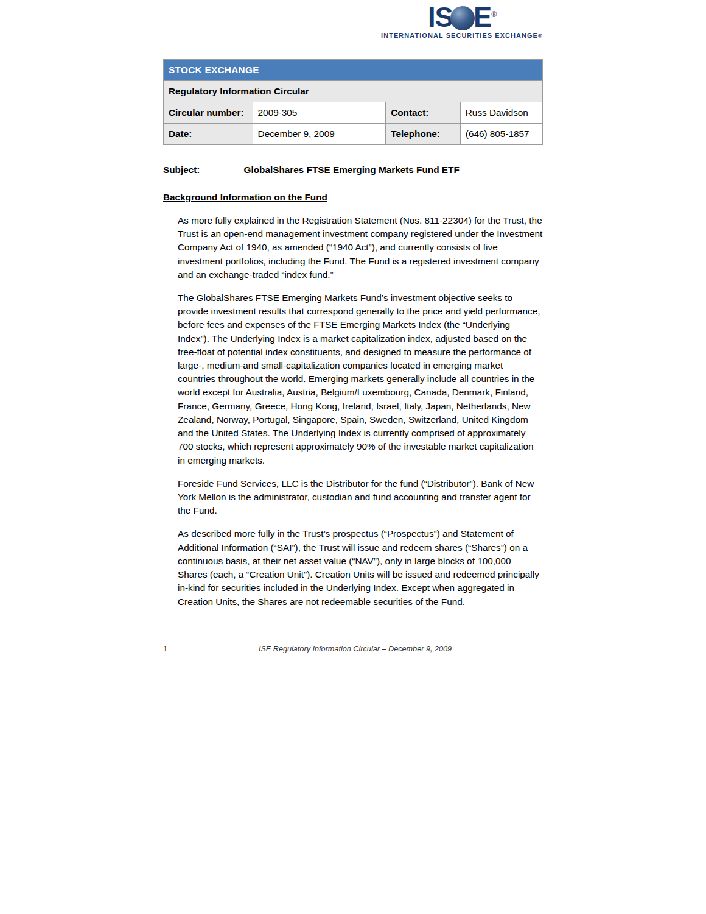IS E®
INTERNATIONAL SECURITIES EXCHANGE®
| STOCK EXCHANGE |
| Regulatory Information Circular |
| Circular number: | 2009-305 | Contact: | Russ Davidson |
| Date: | December 9, 2009 | Telephone: | (646) 805-1857 |
Subject: GlobalShares FTSE Emerging Markets Fund ETF
Background Information on the Fund
As more fully explained in the Registration Statement (Nos. 811-22304) for the Trust, the Trust is an open-end management investment company registered under the Investment Company Act of 1940, as amended (“1940 Act”), and currently consists of five investment portfolios, including the Fund. The Fund is a registered investment company and an exchange-traded “index fund.”
The GlobalShares FTSE Emerging Markets Fund’s investment objective seeks to provide investment results that correspond generally to the price and yield performance, before fees and expenses of the FTSE Emerging Markets Index (the “Underlying Index”). The Underlying Index is a market capitalization index, adjusted based on the free-float of potential index constituents, and designed to measure the performance of large-, medium-and small-capitalization companies located in emerging market countries throughout the world. Emerging markets generally include all countries in the world except for Australia, Austria, Belgium/Luxembourg, Canada, Denmark, Finland, France, Germany, Greece, Hong Kong, Ireland, Israel, Italy, Japan, Netherlands, New Zealand, Norway, Portugal, Singapore, Spain, Sweden, Switzerland, United Kingdom and the United States. The Underlying Index is currently comprised of approximately 700 stocks, which represent approximately 90% of the investable market capitalization in emerging markets.
Foreside Fund Services, LLC is the Distributor for the fund (“Distributor”). Bank of New York Mellon is the administrator, custodian and fund accounting and transfer agent for the Fund.
As described more fully in the Trust’s prospectus (“Prospectus”) and Statement of Additional Information (“SAI”), the Trust will issue and redeem shares (“Shares”) on a continuous basis, at their net asset value (“NAV”), only in large blocks of 100,000 Shares (each, a “Creation Unit”). Creation Units will be issued and redeemed principally in-kind for securities included in the Underlying Index. Except when aggregated in Creation Units, the Shares are not redeemable securities of the Fund.
1
ISE Regulatory Information Circular – December 9, 2009